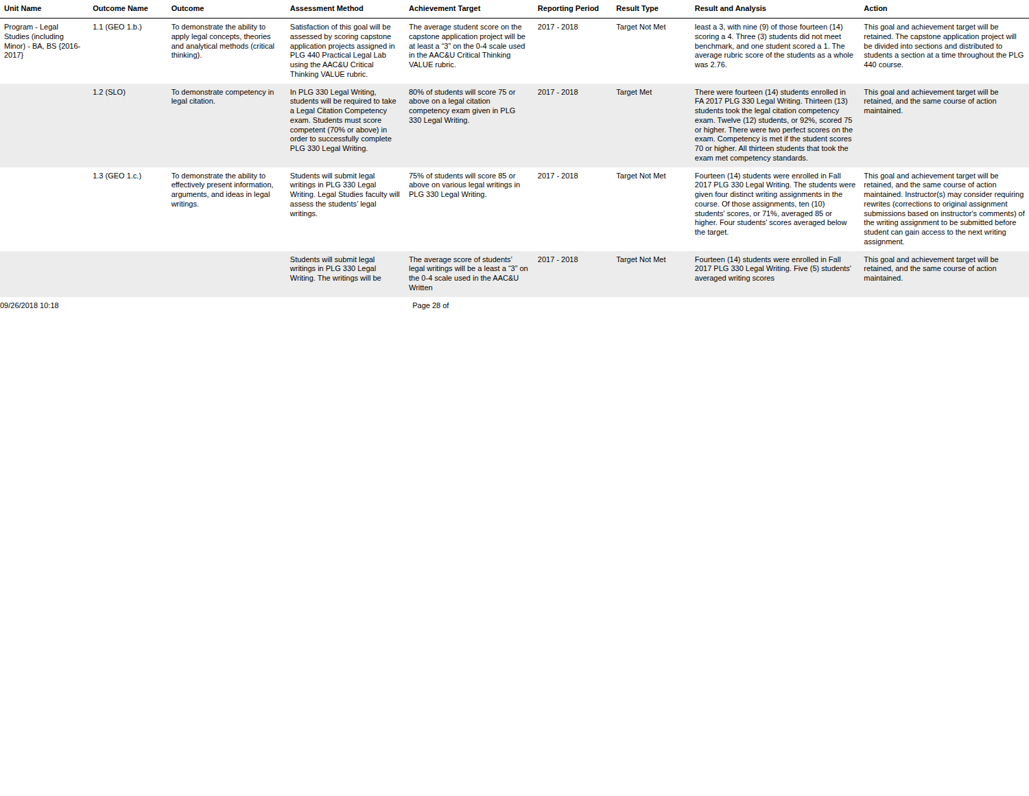| Unit Name | Outcome Name | Outcome | Assessment Method | Achievement Target | Reporting Period | Result Type | Result and Analysis | Action |
| --- | --- | --- | --- | --- | --- | --- | --- | --- |
| Program - Legal Studies (including Minor) - BA, BS {2016-2017} | 1.1 (GEO 1.b.) | To demonstrate the ability to apply legal concepts, theories and analytical methods (critical thinking). | Satisfaction of this goal will be assessed by scoring capstone application projects assigned in PLG 440 Practical Legal Lab using the AAC&U Critical Thinking VALUE rubric. | The average student score on the capstone application project will be at least a “3” on the 0-4 scale used in the AAC&U Critical Thinking VALUE rubric. | 2017 - 2018 | Target Not Met | least a 3, with nine (9) of those fourteen (14) scoring a 4. Three (3) students did not meet benchmark, and one student scored a 1. The average rubric score of the students as a whole was 2.76. | This goal and achievement target will be retained. The capstone application project will be divided into sections and distributed to students a section at a time throughout the PLG 440 course. |
| | 1.2 (SLO) | To demonstrate competency in legal citation. | In PLG 330 Legal Writing, students will be required to take a Legal Citation Competency exam. Students must score competent (70% or above) in order to successfully complete PLG 330 Legal Writing. | 80% of students will score 75 or above on a legal citation competency exam given in PLG 330 Legal Writing. | 2017 - 2018 | Target Met | There were fourteen (14) students enrolled in FA 2017 PLG 330 Legal Writing. Thirteen (13) students took the legal citation competency exam. Twelve (12) students, or 92%, scored 75 or higher. There were two perfect scores on the exam. Competency is met if the student scores 70 or higher. All thirteen students that took the exam met competency standards. | This goal and achievement target will be retained, and the same course of action maintained. |
| | 1.3 (GEO 1.c.) | To demonstrate the ability to effectively present information, arguments, and ideas in legal writings. | Students will submit legal writings in PLG 330 Legal Writing. Legal Studies faculty will assess the students’ legal writings. | 75% of students will score 85 or above on various legal writings in PLG 330 Legal Writing. | 2017 - 2018 | Target Not Met | Fourteen (14) students were enrolled in Fall 2017 PLG 330 Legal Writing. The students were given four distinct writing assignments in the course. Of those assignments, ten (10) students' scores, or 71%, averaged 85 or higher. Four students' scores averaged below the target. | This goal and achievement target will be retained, and the same course of action maintained. Instructor(s) may consider requiring rewrites (corrections to original assignment submissions based on instructor's comments) of the writing assignment to be submitted before student can gain access to the next writing assignment. |
| | | | Students will submit legal writings in PLG 330 Legal Writing. The writings will be | The average score of students’ legal writings will be a least a “3” on the 0-4 scale used in the AAC&U Written | 2017 - 2018 | Target Not Met | Fourteen (14) students were enrolled in Fall 2017 PLG 330 Legal Writing. Five (5) students' averaged writing scores | This goal and achievement target will be retained, and the same course of action maintained. |
09/26/2018 10:18
Page 28 of